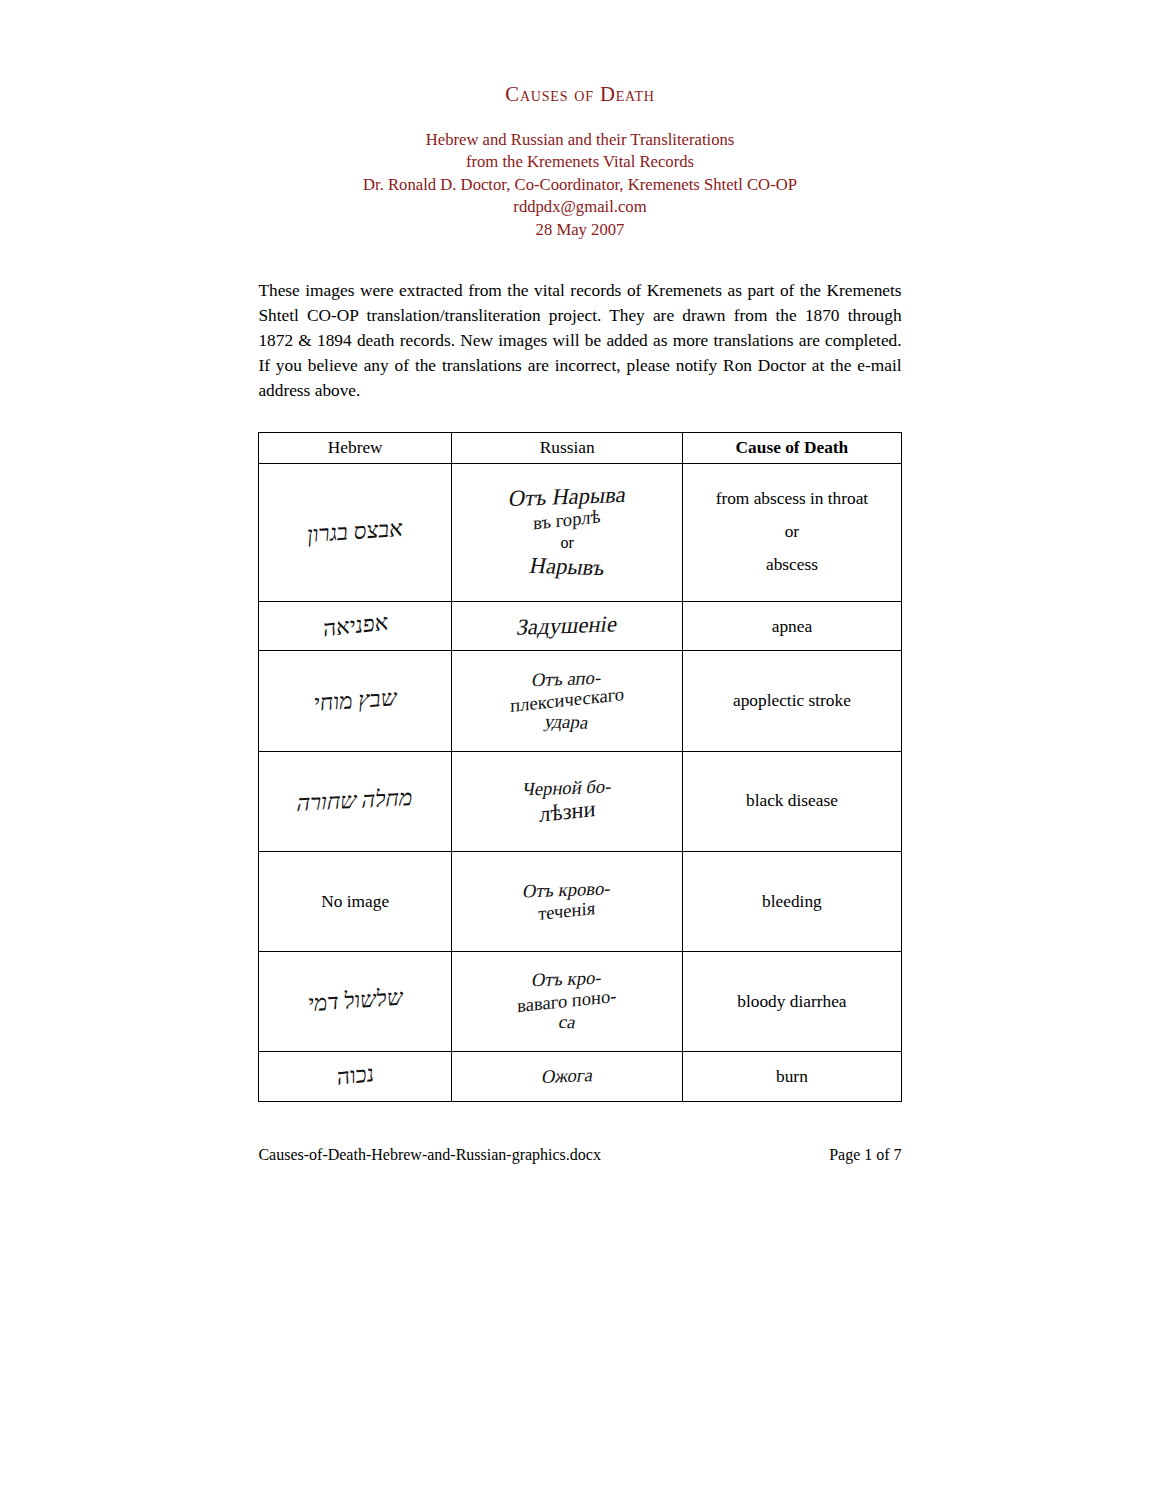Causes of Death
Hebrew and Russian and their Transliterations
from the Kremenets Vital Records
Dr. Ronald D. Doctor, Co-Coordinator, Kremenets Shtetl CO-OP
rddpdx@gmail.com
28 May 2007
These images were extracted from the vital records of Kremenets as part of the Kremenets Shtetl CO-OP translation/transliteration project. They are drawn from the 1870 through 1872 & 1894 death records. New images will be added as more translations are completed. If you believe any of the translations are incorrect, please notify Ron Doctor at the e-mail address above.
| Hebrew | Russian | Cause of Death |
| --- | --- | --- |
| אבצס בגרון | Отъ Нарыва въ горлѣ or Нарывъ | from abscess in throat or abscess |
| אפניאה | Задушенiе | apnea |
| שבץ מוחי | Отъ апо- плексическаго удара | apoplectic stroke |
| מחלה שחורה | Черной бо- лѣзни | black disease |
| No image | Отъ крово- теченiя | bleeding |
| שלשול דמי | Отъ кро- ваваго поно- са | bloody diarrhea |
| נכוה | Ожога | burn |
Causes-of-Death-Hebrew-and-Russian-graphics.docx
Page 1 of 7